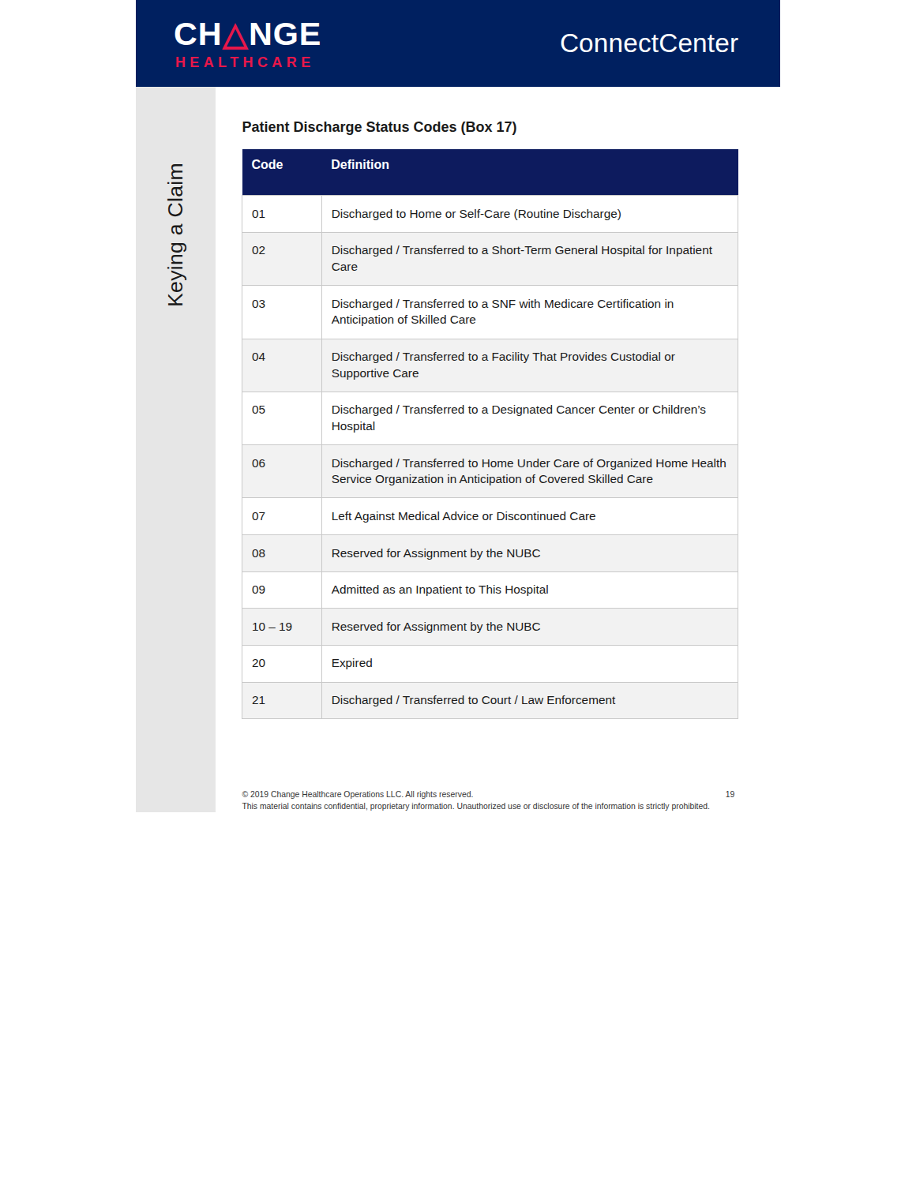CH△NGE
HEALTHCARE
ConnectCenter
Keying a Claim
Patient Discharge Status Codes (Box 17)
| Code | Definition |
| --- | --- |
| 01 | Discharged to Home or Self-Care (Routine Discharge) |
| 02 | Discharged / Transferred to a Short-Term General Hospital for Inpatient Care |
| 03 | Discharged / Transferred to a SNF with Medicare Certification in Anticipation of Skilled Care |
| 04 | Discharged / Transferred to a Facility That Provides Custodial or Supportive Care |
| 05 | Discharged / Transferred to a Designated Cancer Center or Children’s Hospital |
| 06 | Discharged / Transferred to Home Under Care of Organized Home Health Service Organization in Anticipation of Covered Skilled Care |
| 07 | Left Against Medical Advice or Discontinued Care |
| 08 | Reserved for Assignment by the NUBC |
| 09 | Admitted as an Inpatient to This Hospital |
| 10 – 19 | Reserved for Assignment by the NUBC |
| 20 | Expired |
| 21 | Discharged / Transferred to Court / Law Enforcement |
© 2019 Change Healthcare Operations LLC. All rights reserved. 19
This material contains confidential, proprietary information. Unauthorized use or disclosure of the information is strictly prohibited.